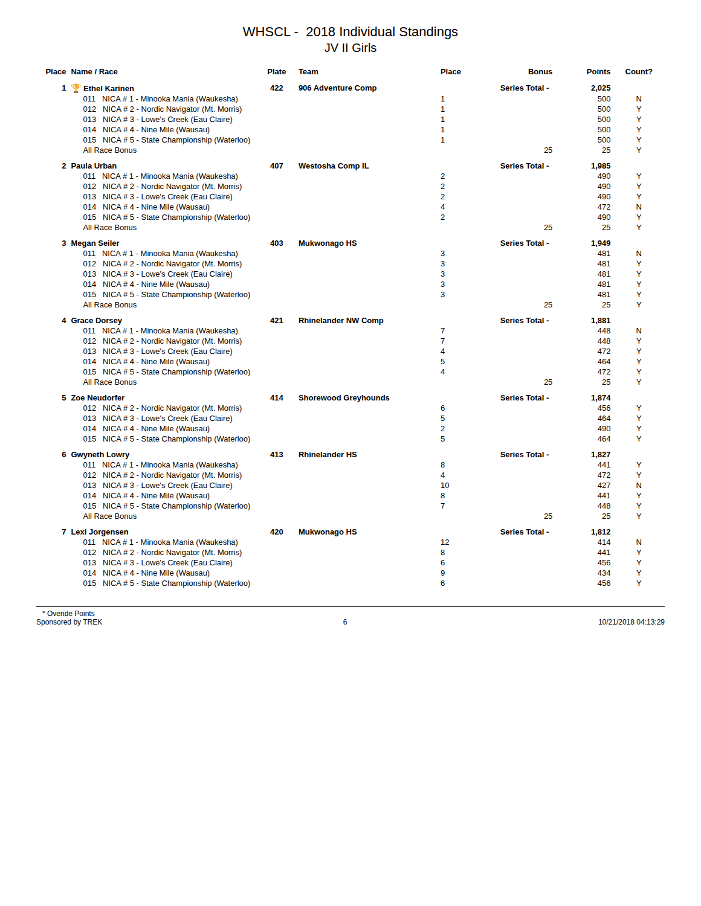WHSCL - 2018 Individual Standings
JV II Girls
| Place | Name / Race | Plate | Team | Place | Bonus | Points | Count? |
| --- | --- | --- | --- | --- | --- | --- | --- |
| 1 | 🏆 Ethel Karinen | 422 | 906 Adventure Comp | | Series Total - | 2,025 | |
| | 011 NICA # 1 - Minooka Mania (Waukesha) | | | 1 | | 500 | N |
| | 012 NICA # 2 - Nordic Navigator (Mt. Morris) | | | 1 | | 500 | Y |
| | 013 NICA # 3 - Lowe's Creek (Eau Claire) | | | 1 | | 500 | Y |
| | 014 NICA # 4 - Nine Mile (Wausau) | | | 1 | | 500 | Y |
| | 015 NICA # 5 - State Championship (Waterloo) | | | 1 | | 500 | Y |
| | All Race Bonus | | | | 25 | 25 | Y |
| 2 | Paula Urban | 407 | Westosha Comp IL | | Series Total - | 1,985 | |
| | 011 NICA # 1 - Minooka Mania (Waukesha) | | | 2 | | 490 | Y |
| | 012 NICA # 2 - Nordic Navigator (Mt. Morris) | | | 2 | | 490 | Y |
| | 013 NICA # 3 - Lowe's Creek (Eau Claire) | | | 2 | | 490 | Y |
| | 014 NICA # 4 - Nine Mile (Wausau) | | | 4 | | 472 | N |
| | 015 NICA # 5 - State Championship (Waterloo) | | | 2 | | 490 | Y |
| | All Race Bonus | | | | 25 | 25 | Y |
| 3 | Megan Seiler | 403 | Mukwonago HS | | Series Total - | 1,949 | |
| | 011 NICA # 1 - Minooka Mania (Waukesha) | | | 3 | | 481 | N |
| | 012 NICA # 2 - Nordic Navigator (Mt. Morris) | | | 3 | | 481 | Y |
| | 013 NICA # 3 - Lowe's Creek (Eau Claire) | | | 3 | | 481 | Y |
| | 014 NICA # 4 - Nine Mile (Wausau) | | | 3 | | 481 | Y |
| | 015 NICA # 5 - State Championship (Waterloo) | | | 3 | | 481 | Y |
| | All Race Bonus | | | | 25 | 25 | Y |
| 4 | Grace Dorsey | 421 | Rhinelander NW Comp | | Series Total - | 1,881 | |
| | 011 NICA # 1 - Minooka Mania (Waukesha) | | | 7 | | 448 | N |
| | 012 NICA # 2 - Nordic Navigator (Mt. Morris) | | | 7 | | 448 | Y |
| | 013 NICA # 3 - Lowe's Creek (Eau Claire) | | | 4 | | 472 | Y |
| | 014 NICA # 4 - Nine Mile (Wausau) | | | 5 | | 464 | Y |
| | 015 NICA # 5 - State Championship (Waterloo) | | | 4 | | 472 | Y |
| | All Race Bonus | | | | 25 | 25 | Y |
| 5 | Zoe Neudorfer | 414 | Shorewood Greyhounds | | Series Total - | 1,874 | |
| | 012 NICA # 2 - Nordic Navigator (Mt. Morris) | | | 6 | | 456 | Y |
| | 013 NICA # 3 - Lowe's Creek (Eau Claire) | | | 5 | | 464 | Y |
| | 014 NICA # 4 - Nine Mile (Wausau) | | | 2 | | 490 | Y |
| | 015 NICA # 5 - State Championship (Waterloo) | | | 5 | | 464 | Y |
| 6 | Gwyneth Lowry | 413 | Rhinelander HS | | Series Total - | 1,827 | |
| | 011 NICA # 1 - Minooka Mania (Waukesha) | | | 8 | | 441 | Y |
| | 012 NICA # 2 - Nordic Navigator (Mt. Morris) | | | 4 | | 472 | Y |
| | 013 NICA # 3 - Lowe's Creek (Eau Claire) | | | 10 | | 427 | N |
| | 014 NICA # 4 - Nine Mile (Wausau) | | | 8 | | 441 | Y |
| | 015 NICA # 5 - State Championship (Waterloo) | | | 7 | | 448 | Y |
| | All Race Bonus | | | | 25 | 25 | Y |
| 7 | Lexi Jorgensen | 420 | Mukwonago HS | | Series Total - | 1,812 | |
| | 011 NICA # 1 - Minooka Mania (Waukesha) | | | 12 | | 414 | N |
| | 012 NICA # 2 - Nordic Navigator (Mt. Morris) | | | 8 | | 441 | Y |
| | 013 NICA # 3 - Lowe's Creek (Eau Claire) | | | 6 | | 456 | Y |
| | 014 NICA # 4 - Nine Mile (Wausau) | | | 9 | | 434 | Y |
| | 015 NICA # 5 - State Championship (Waterloo) | | | 6 | | 456 | Y |
* Overide Points
Sponsored by TREK 6 10/21/2018 04:13:29